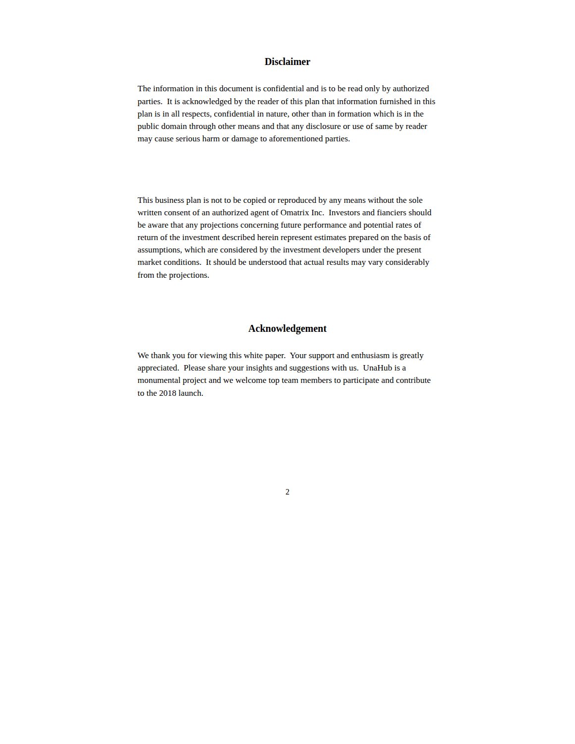Disclaimer
The information in this document is confidential and is to be read only by authorized parties. It is acknowledged by the reader of this plan that information furnished in this plan is in all respects, confidential in nature, other than in formation which is in the public domain through other means and that any disclosure or use of same by reader may cause serious harm or damage to aforementioned parties.
This business plan is not to be copied or reproduced by any means without the sole written consent of an authorized agent of Omatrix Inc. Investors and fianciers should be aware that any projections concerning future performance and potential rates of return of the investment described herein represent estimates prepared on the basis of assumptions, which are considered by the investment developers under the present market conditions. It should be understood that actual results may vary considerably from the projections.
Acknowledgement
We thank you for viewing this white paper. Your support and enthusiasm is greatly appreciated. Please share your insights and suggestions with us. UnaHub is a monumental project and we welcome top team members to participate and contribute to the 2018 launch.
2